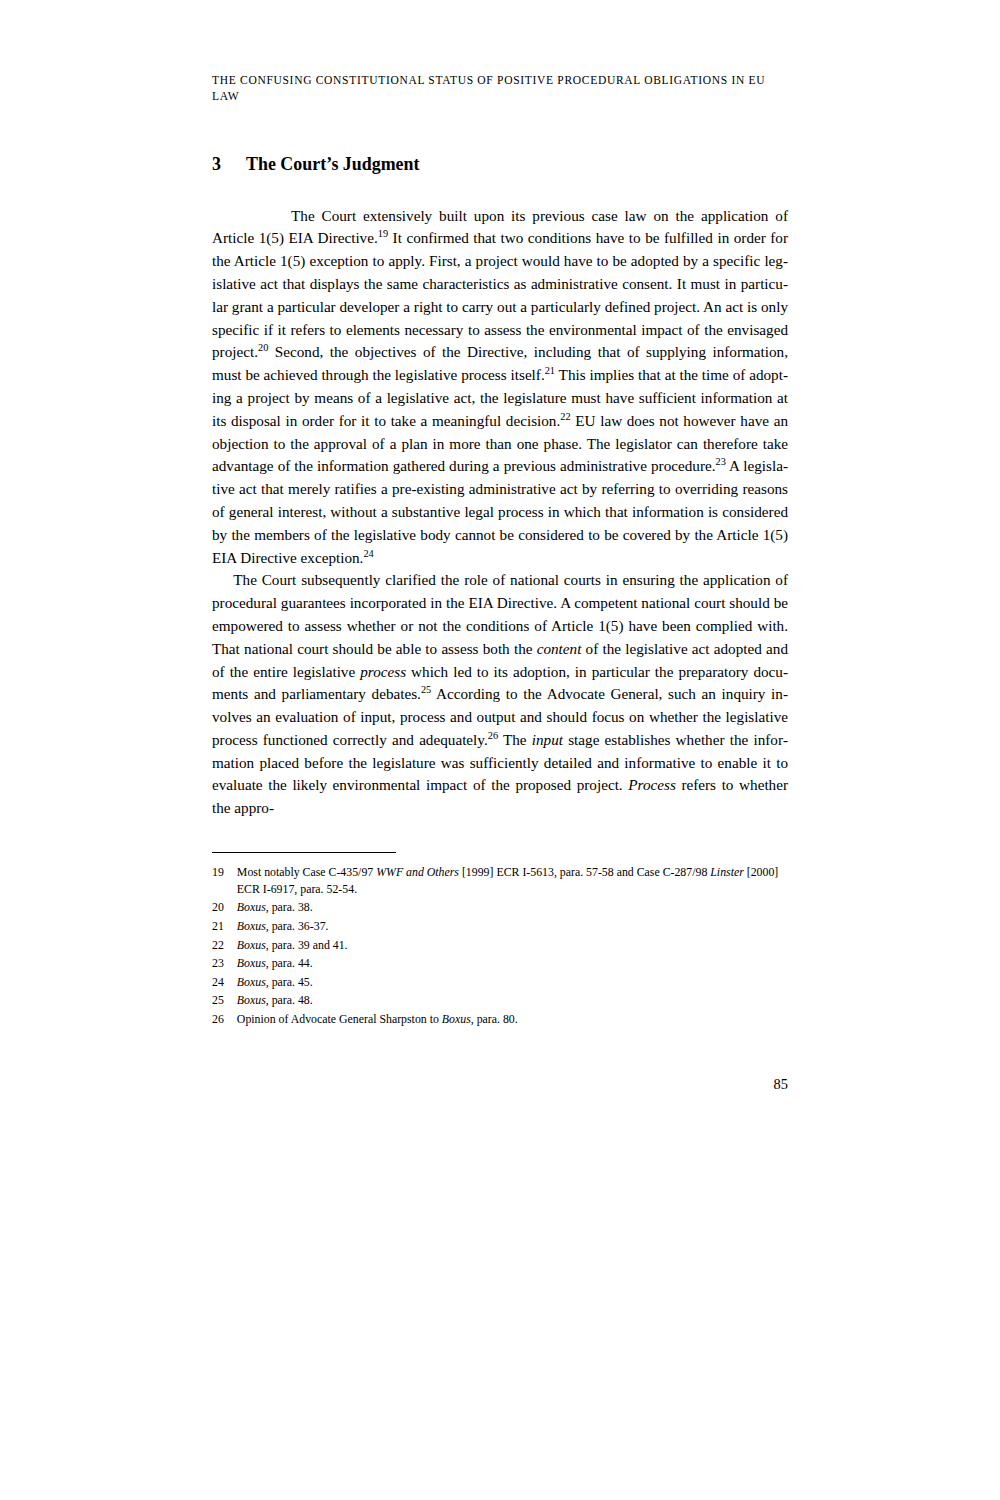The confusing constitutional status of positive procedural obligations in EU law
3 The Court’s Judgment
The Court extensively built upon its previous case law on the application of Article 1(5) EIA Directive.19 It confirmed that two conditions have to be fulfilled in order for the Article 1(5) exception to apply. First, a project would have to be adopted by a specific legislative act that displays the same characteristics as administrative consent. It must in particular grant a particular developer a right to carry out a particularly defined project. An act is only specific if it refers to elements necessary to assess the environmental impact of the envisaged project.20 Second, the objectives of the Directive, including that of supplying information, must be achieved through the legislative process itself.21 This implies that at the time of adopting a project by means of a legislative act, the legislature must have sufficient information at its disposal in order for it to take a meaningful decision.22 EU law does not however have an objection to the approval of a plan in more than one phase. The legislator can therefore take advantage of the information gathered during a previous administrative procedure.23 A legislative act that merely ratifies a pre-existing administrative act by referring to overriding reasons of general interest, without a substantive legal process in which that information is considered by the members of the legislative body cannot be considered to be covered by the Article 1(5) EIA Directive exception.24
The Court subsequently clarified the role of national courts in ensuring the application of procedural guarantees incorporated in the EIA Directive. A competent national court should be empowered to assess whether or not the conditions of Article 1(5) have been complied with. That national court should be able to assess both the content of the legislative act adopted and of the entire legislative process which led to its adoption, in particular the preparatory documents and parliamentary debates.25 According to the Advocate General, such an inquiry involves an evaluation of input, process and output and should focus on whether the legislative process functioned correctly and adequately.26 The input stage establishes whether the information placed before the legislature was sufficiently detailed and informative to enable it to evaluate the likely environmental impact of the proposed project. Process refers to whether the appro-
19 Most notably Case C-435/97 WWF and Others [1999] ECR I-5613, para. 57-58 and Case C-287/98 Linster [2000] ECR I-6917, para. 52-54.
20 Boxus, para. 38.
21 Boxus, para. 36-37.
22 Boxus, para. 39 and 41.
23 Boxus, para. 44.
24 Boxus, para. 45.
25 Boxus, para. 48.
26 Opinion of Advocate General Sharpston to Boxus, para. 80.
85